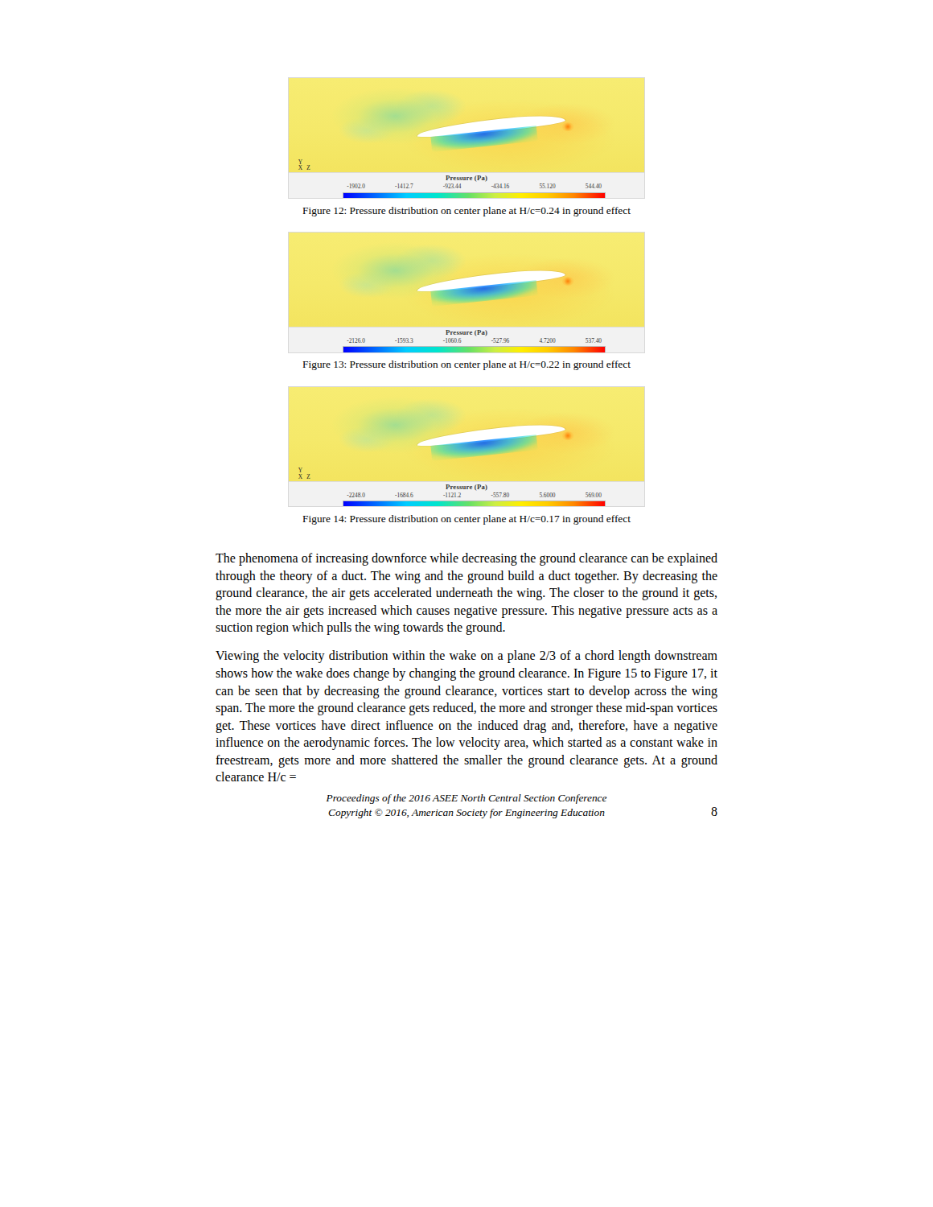YX Z
Pressure (Pa)
-1902.0 -1412.7 -923.44 -434.16 55.120 544.40
Figure 12: Pressure distribution on center plane at H/c=0.24 in ground effect
Pressure (Pa)
-2126.0 -1593.3 -1060.6 -527.96 4.7200 537.40
Figure 13: Pressure distribution on center plane at H/c=0.22 in ground effect
YX Z
Pressure (Pa)
-2248.0 -1684.6 -1121.2 -557.80 5.6000 569.00
Figure 14: Pressure distribution on center plane at H/c=0.17 in ground effect
The phenomena of increasing downforce while decreasing the ground clearance can be explained through the theory of a duct. The wing and the ground build a duct together. By decreasing the ground clearance, the air gets accelerated underneath the wing. The closer to the ground it gets, the more the air gets increased which causes negative pressure. This negative pressure acts as a suction region which pulls the wing towards the ground.
Viewing the velocity distribution within the wake on a plane 2/3 of a chord length downstream shows how the wake does change by changing the ground clearance. In Figure 15 to Figure 17, it can be seen that by decreasing the ground clearance, vortices start to develop across the wing span. The more the ground clearance gets reduced, the more and stronger these mid-span vortices get. These vortices have direct influence on the induced drag and, therefore, have a negative influence on the aerodynamic forces. The low velocity area, which started as a constant wake in freestream, gets more and more shattered the smaller the ground clearance gets. At a ground clearance H/c =
Proceedings of the 2016 ASEE North Central Section Conference Copyright © 2016, American Society for Engineering Education
8